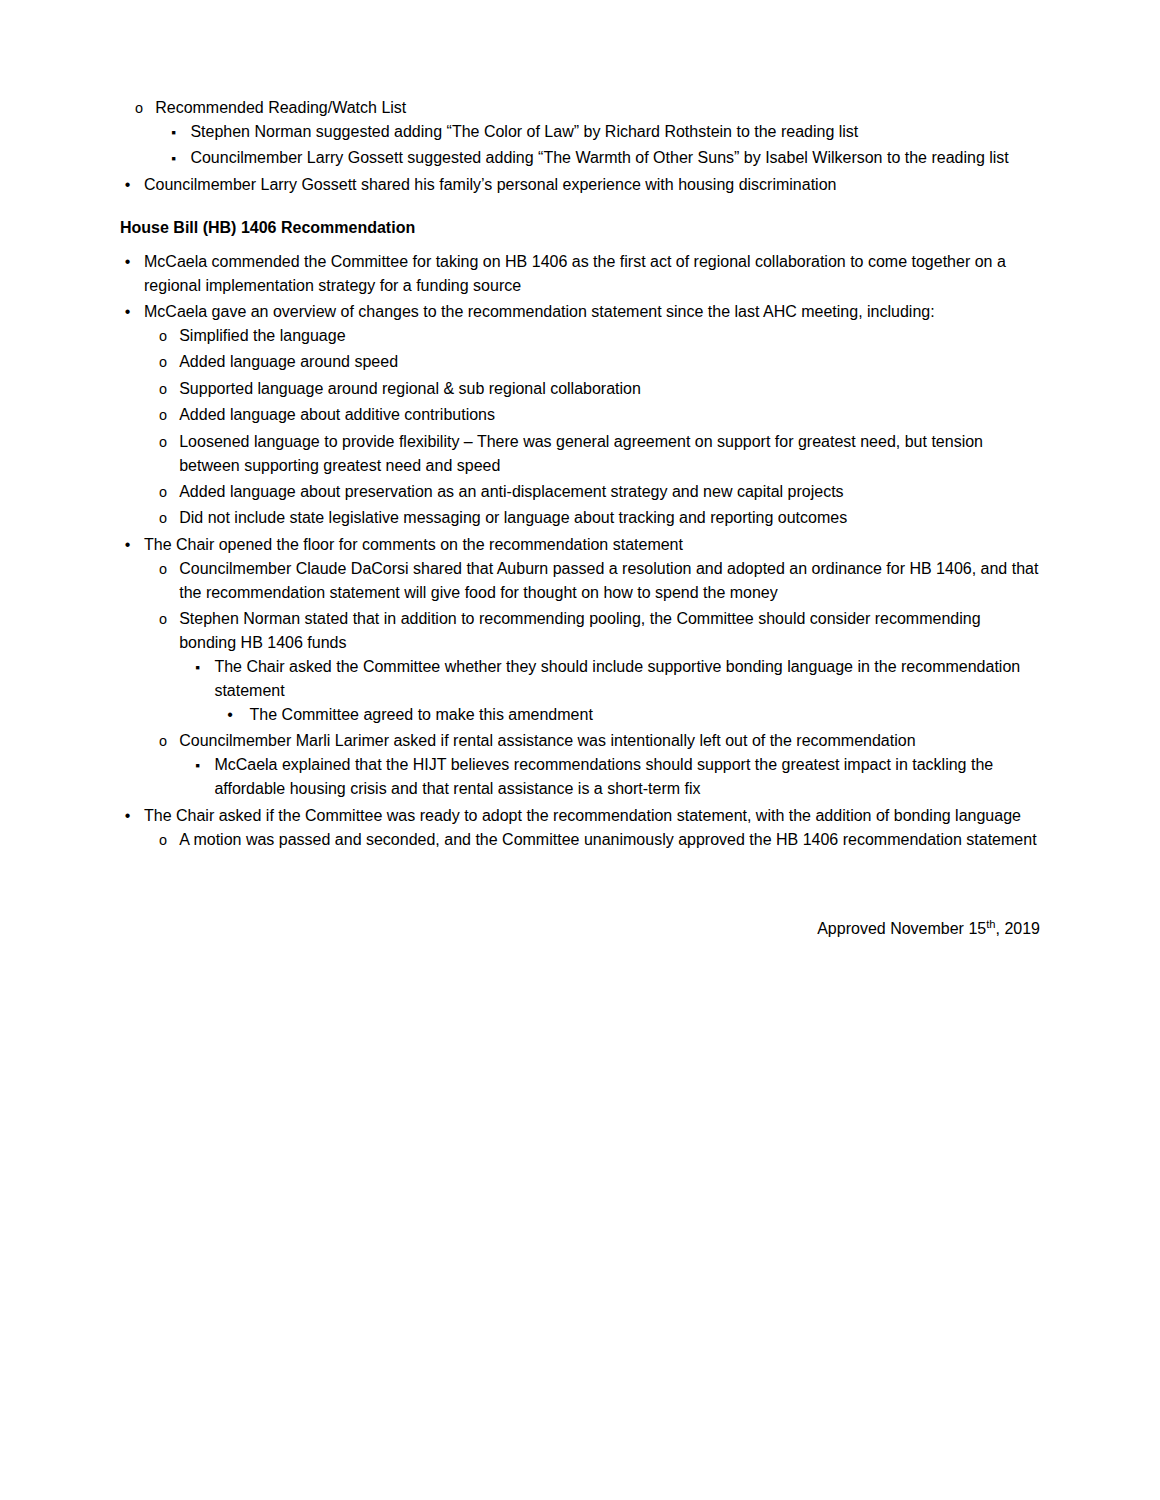Recommended Reading/Watch List
Stephen Norman suggested adding “The Color of Law” by Richard Rothstein to the reading list
Councilmember Larry Gossett suggested adding “The Warmth of Other Suns” by Isabel Wilkerson to the reading list
Councilmember Larry Gossett shared his family’s personal experience with housing discrimination
House Bill (HB) 1406 Recommendation
McCaela commended the Committee for taking on HB 1406 as the first act of regional collaboration to come together on a regional implementation strategy for a funding source
McCaela gave an overview of changes to the recommendation statement since the last AHC meeting, including:
Simplified the language
Added language around speed
Supported language around regional & sub regional collaboration
Added language about additive contributions
Loosened language to provide flexibility – There was general agreement on support for greatest need, but tension between supporting greatest need and speed
Added language about preservation as an anti-displacement strategy and new capital projects
Did not include state legislative messaging or language about tracking and reporting outcomes
The Chair opened the floor for comments on the recommendation statement
Councilmember Claude DaCorsi shared that Auburn passed a resolution and adopted an ordinance for HB 1406, and that the recommendation statement will give food for thought on how to spend the money
Stephen Norman stated that in addition to recommending pooling, the Committee should consider recommending bonding HB 1406 funds
The Chair asked the Committee whether they should include supportive bonding language in the recommendation statement
The Committee agreed to make this amendment
Councilmember Marli Larimer asked if rental assistance was intentionally left out of the recommendation
McCaela explained that the HIJT believes recommendations should support the greatest impact in tackling the affordable housing crisis and that rental assistance is a short-term fix
The Chair asked if the Committee was ready to adopt the recommendation statement, with the addition of bonding language
A motion was passed and seconded, and the Committee unanimously approved the HB 1406 recommendation statement
Approved November 15th, 2019